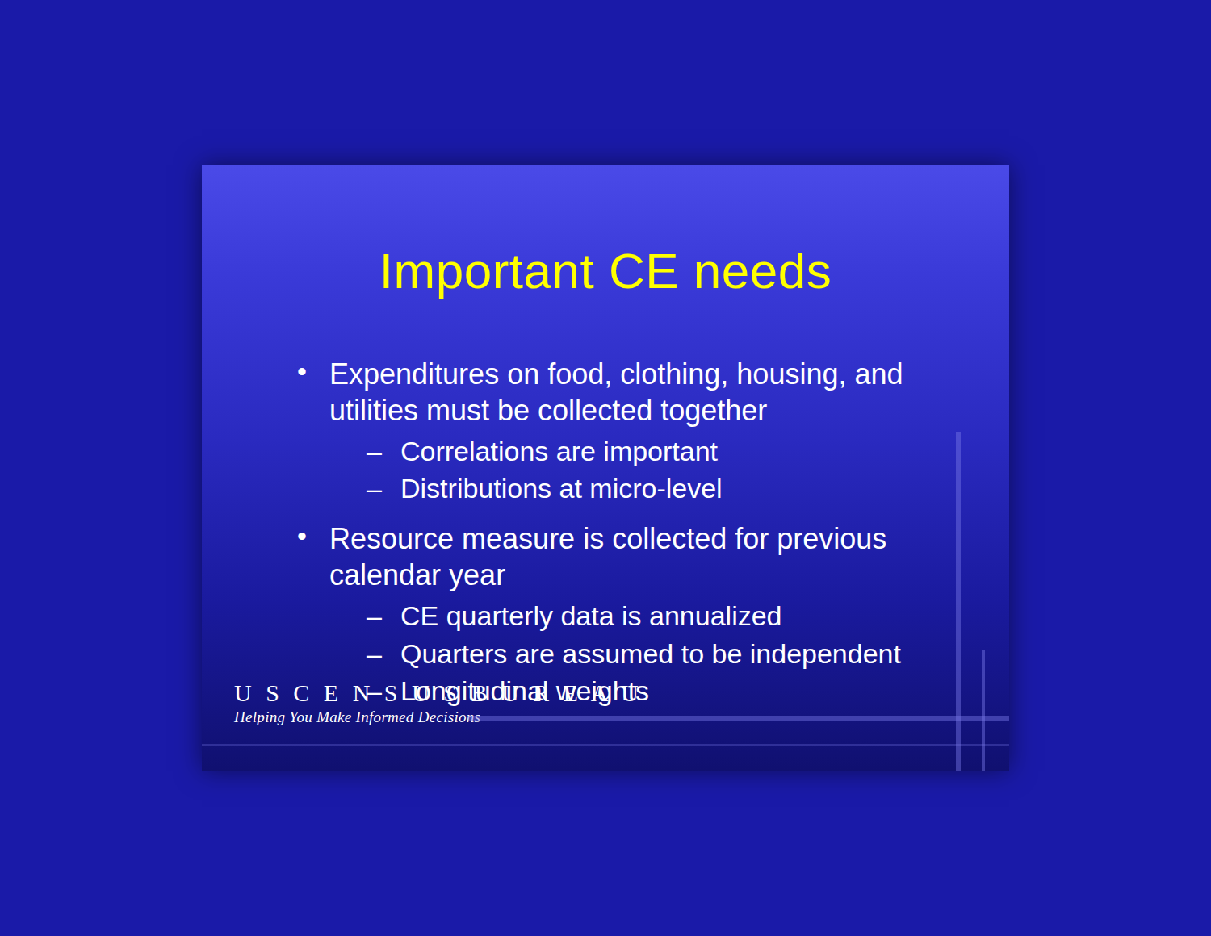Important CE needs
Expenditures on food, clothing, housing, and utilities must be collected together
Correlations are important
Distributions at micro-level
Resource measure is collected for previous calendar year
CE quarterly data is annualized
Quarters are assumed to be independent
Longitudinal weights
U S C E N S U S B U R E A U
Helping You Make Informed Decisions